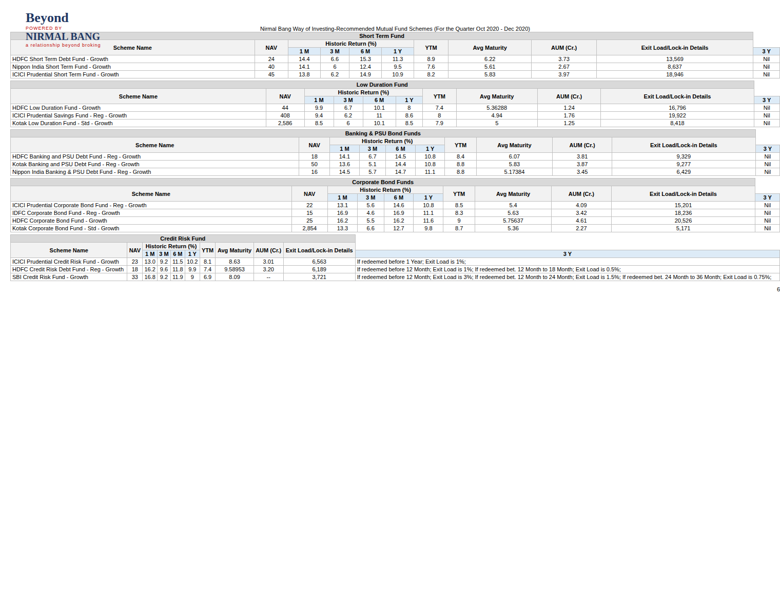Beyond
POWERED BY
NIRMAL BANG
a relationship beyond broking
Nirmal Bang Way of Investing-Recommended Mutual Fund Schemes (For the Quarter Oct 2020 - Dec 2020)
| Short Term Fund |
| Scheme Name | NAV | Historic Return (%) | YTM | Avg Maturity | AUM (Cr.) | Exit Load/Lock-in Details |
| 1 M | 3 M | 6 M | 1 Y | 3 Y |
| HDFC Short Term Debt Fund - Growth | 24 | 14.4 | 6.6 | 15.3 | 11.3 | 8.9 | 6.22 | 3.73 | 13,569 | Nil |
| Nippon India Short Term Fund - Growth | 40 | 14.1 | 6 | 12.4 | 9.5 | 7.6 | 5.61 | 2.67 | 8,637 | Nil |
| ICICI Prudential Short Term Fund - Growth | 45 | 13.8 | 6.2 | 14.9 | 10.9 | 8.2 | 5.83 | 3.97 | 18,946 | Nil |
| Low Duration Fund |
| Scheme Name | NAV | Historic Return (%) | YTM | Avg Maturity | AUM (Cr.) | Exit Load/Lock-in Details |
| 1 M | 3 M | 6 M | 1 Y | 3 Y |
| HDFC Low Duration Fund - Growth | 44 | 9.9 | 6.7 | 10.1 | 8 | 7.4 | 5.36288 | 1.24 | 16,796 | Nil |
| ICICI Prudential Savings Fund - Reg - Growth | 408 | 9.4 | 6.2 | 11 | 8.6 | 8 | 4.94 | 1.76 | 19,922 | Nil |
| Kotak Low Duration Fund - Std - Growth | 2,586 | 8.5 | 6 | 10.1 | 8.5 | 7.9 | 5 | 1.25 | 8,418 | Nil |
| Banking & PSU Bond Funds |
| Scheme Name | NAV | Historic Return (%) | YTM | Avg Maturity | AUM (Cr.) | Exit Load/Lock-in Details |
| 1 M | 3 M | 6 M | 1 Y | 3 Y |
| HDFC Banking and PSU Debt Fund - Reg - Growth | 18 | 14.1 | 6.7 | 14.5 | 10.8 | 8.4 | 6.07 | 3.81 | 9,329 | Nil |
| Kotak Banking and PSU Debt Fund - Reg - Growth | 50 | 13.6 | 5.1 | 14.4 | 10.8 | 8.8 | 5.83 | 3.87 | 9,277 | Nil |
| Nippon India Banking & PSU Debt Fund - Reg - Growth | 16 | 14.5 | 5.7 | 14.7 | 11.1 | 8.8 | 5.17384 | 3.45 | 6,429 | Nil |
| Corporate Bond Funds |
| Scheme Name | NAV | Historic Return (%) | YTM | Avg Maturity | AUM (Cr.) | Exit Load/Lock-in Details |
| 1 M | 3 M | 6 M | 1 Y | 3 Y |
| ICICI Prudential Corporate Bond Fund - Reg - Growth | 22 | 13.1 | 5.6 | 14.6 | 10.8 | 8.5 | 5.4 | 4.09 | 15,201 | Nil |
| IDFC Corporate Bond Fund - Reg - Growth | 15 | 16.9 | 4.6 | 16.9 | 11.1 | 8.3 | 5.63 | 3.42 | 18,236 | Nil |
| HDFC Corporate Bond Fund - Growth | 25 | 16.2 | 5.5 | 16.2 | 11.6 | 9 | 5.75637 | 4.61 | 20,526 | Nil |
| Kotak Corporate Bond Fund - Std - Growth | 2,854 | 13.3 | 6.6 | 12.7 | 9.8 | 8.7 | 5.36 | 2.27 | 5,171 | Nil |
| Credit Risk Fund |
| Scheme Name | NAV | Historic Return (%) | YTM | Avg Maturity | AUM (Cr.) | Exit Load/Lock-in Details |
| 1 M | 3 M | 6 M | 1 Y | 3 Y |
| ICICI Prudential Credit Risk Fund - Growth | 23 | 13.0 | 9.2 | 11.5 | 10.2 | 8.1 | 8.63 | 3.01 | 6,563 | If redeemed before 1 Year; Exit Load is 1%; |
| HDFC Credit Risk Debt Fund - Reg - Growth | 18 | 16.2 | 9.6 | 11.8 | 9.9 | 7.4 | 9.58953 | 3.20 | 6,189 | If redeemed before 12 Month; Exit Load is 1%; If redeemed bet. 12 Month to 18 Month; Exit Load is 0.5%; |
| SBI Credit Risk Fund - Growth | 33 | 16.8 | 9.2 | 11.9 | 9 | 6.9 | 8.09 | -- | 3,721 | If redeemed before 12 Month; Exit Load is 3%; If redeemed bet. 12 Month to 24 Month; Exit Load is 1.5%; If redeemed bet. 24 Month to 36 Month; Exit Load is 0.75%; |
6